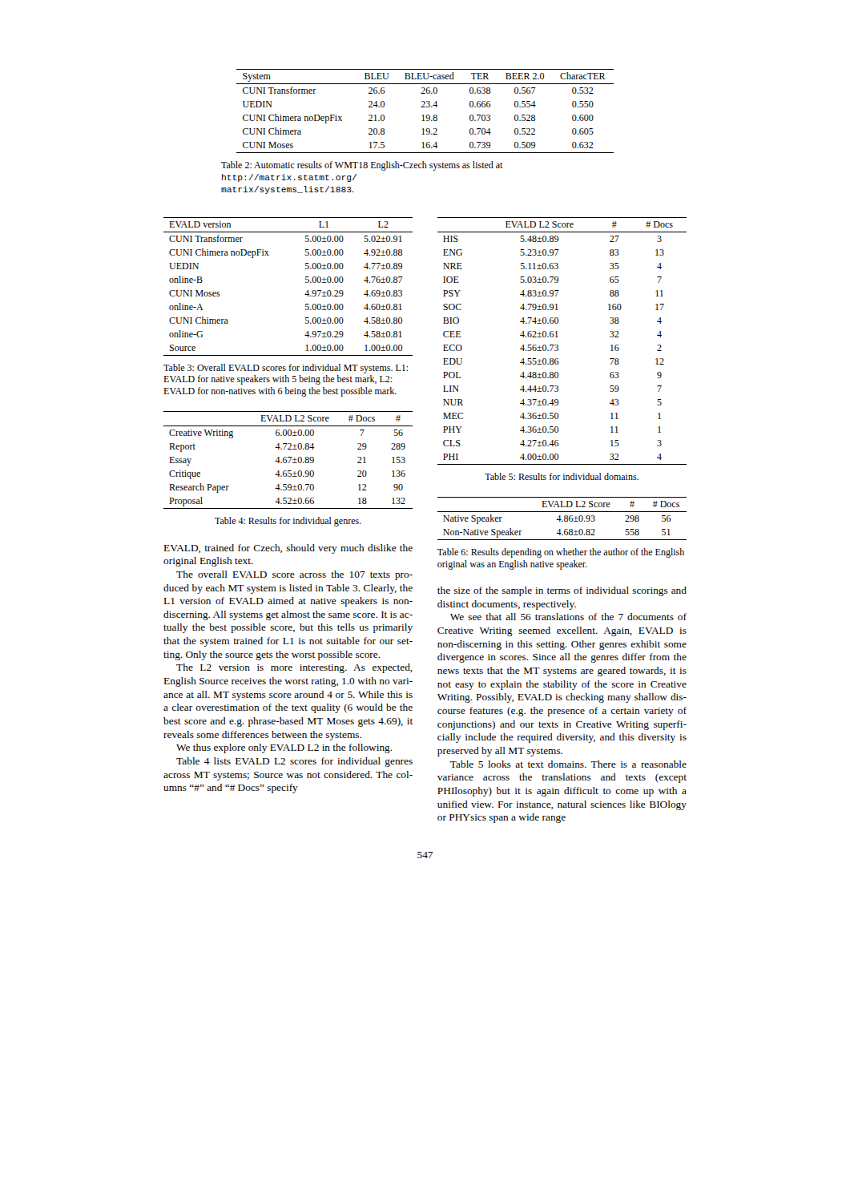| System | BLEU | BLEU-cased | TER | BEER 2.0 | CharacTER |
| --- | --- | --- | --- | --- | --- |
| CUNI Transformer | 26.6 | 26.0 | 0.638 | 0.567 | 0.532 |
| UEDIN | 24.0 | 23.4 | 0.666 | 0.554 | 0.550 |
| CUNI Chimera noDepFix | 21.0 | 19.8 | 0.703 | 0.528 | 0.600 |
| CUNI Chimera | 20.8 | 19.2 | 0.704 | 0.522 | 0.605 |
| CUNI Moses | 17.5 | 16.4 | 0.739 | 0.509 | 0.632 |
Table 2: Automatic results of WMT18 English-Czech systems as listed at http://matrix.statmt.org/
matrix/systems_list/1883.
| EVALD version | L1 | L2 |
| --- | --- | --- |
| CUNI Transformer | 5.00±0.00 | 5.02±0.91 |
| CUNI Chimera noDepFix | 5.00±0.00 | 4.92±0.88 |
| UEDIN | 5.00±0.00 | 4.77±0.89 |
| online-B | 5.00±0.00 | 4.76±0.87 |
| CUNI Moses | 4.97±0.29 | 4.69±0.83 |
| online-A | 5.00±0.00 | 4.60±0.81 |
| CUNI Chimera | 5.00±0.00 | 4.58±0.80 |
| online-G | 4.97±0.29 | 4.58±0.81 |
| Source | 1.00±0.00 | 1.00±0.00 |
Table 3: Overall EVALD scores for individual MT systems. L1: EVALD for native speakers with 5 being the best mark, L2: EVALD for non-natives with 6 being the best possible mark.
| | EVALD L2 Score | # Docs | # |
| --- | --- | --- | --- |
| Creative Writing | 6.00±0.00 | 7 | 56 |
| Report | 4.72±0.84 | 29 | 289 |
| Essay | 4.67±0.89 | 21 | 153 |
| Critique | 4.65±0.90 | 20 | 136 |
| Research Paper | 4.59±0.70 | 12 | 90 |
| Proposal | 4.52±0.66 | 18 | 132 |
Table 4: Results for individual genres.
EVALD, trained for Czech, should very much dislike the original English text.
The overall EVALD score across the 107 texts produced by each MT system is listed in Table 3. Clearly, the L1 version of EVALD aimed at native speakers is non-discerning. All systems get almost the same score. It is actually the best possible score, but this tells us primarily that the system trained for L1 is not suitable for our setting. Only the source gets the worst possible score.
The L2 version is more interesting. As expected, English Source receives the worst rating, 1.0 with no variance at all. MT systems score around 4 or 5. While this is a clear overestimation of the text quality (6 would be the best score and e.g. phrase-based MT Moses gets 4.69), it reveals some differences between the systems.
We thus explore only EVALD L2 in the following.
Table 4 lists EVALD L2 scores for individual genres across MT systems; Source was not considered. The columns “#” and “# Docs” specify
| | EVALD L2 Score | # | # Docs |
| --- | --- | --- | --- |
| HIS | 5.48±0.89 | 27 | 3 |
| ENG | 5.23±0.97 | 83 | 13 |
| NRE | 5.11±0.63 | 35 | 4 |
| IOE | 5.03±0.79 | 65 | 7 |
| PSY | 4.83±0.97 | 88 | 11 |
| SOC | 4.79±0.91 | 160 | 17 |
| BIO | 4.74±0.60 | 38 | 4 |
| CEE | 4.62±0.61 | 32 | 4 |
| ECO | 4.56±0.73 | 16 | 2 |
| EDU | 4.55±0.86 | 78 | 12 |
| POL | 4.48±0.80 | 63 | 9 |
| LIN | 4.44±0.73 | 59 | 7 |
| NUR | 4.37±0.49 | 43 | 5 |
| MEC | 4.36±0.50 | 11 | 1 |
| PHY | 4.36±0.50 | 11 | 1 |
| CLS | 4.27±0.46 | 15 | 3 |
| PHI | 4.00±0.00 | 32 | 4 |
Table 5: Results for individual domains.
| | EVALD L2 Score | # | # Docs |
| --- | --- | --- | --- |
| Native Speaker | 4.86±0.93 | 298 | 56 |
| Non-Native Speaker | 4.68±0.82 | 558 | 51 |
Table 6: Results depending on whether the author of the English original was an English native speaker.
the size of the sample in terms of individual scorings and distinct documents, respectively.
We see that all 56 translations of the 7 documents of Creative Writing seemed excellent. Again, EVALD is non-discerning in this setting. Other genres exhibit some divergence in scores. Since all the genres differ from the news texts that the MT systems are geared towards, it is not easy to explain the stability of the score in Creative Writing. Possibly, EVALD is checking many shallow discourse features (e.g. the presence of a certain variety of conjunctions) and our texts in Creative Writing superficially include the required diversity, and this diversity is preserved by all MT systems.
Table 5 looks at text domains. There is a reasonable variance across the translations and texts (except PHIlosophy) but it is again difficult to come up with a unified view. For instance, natural sciences like BIOlogy or PHYsics span a wide range
547